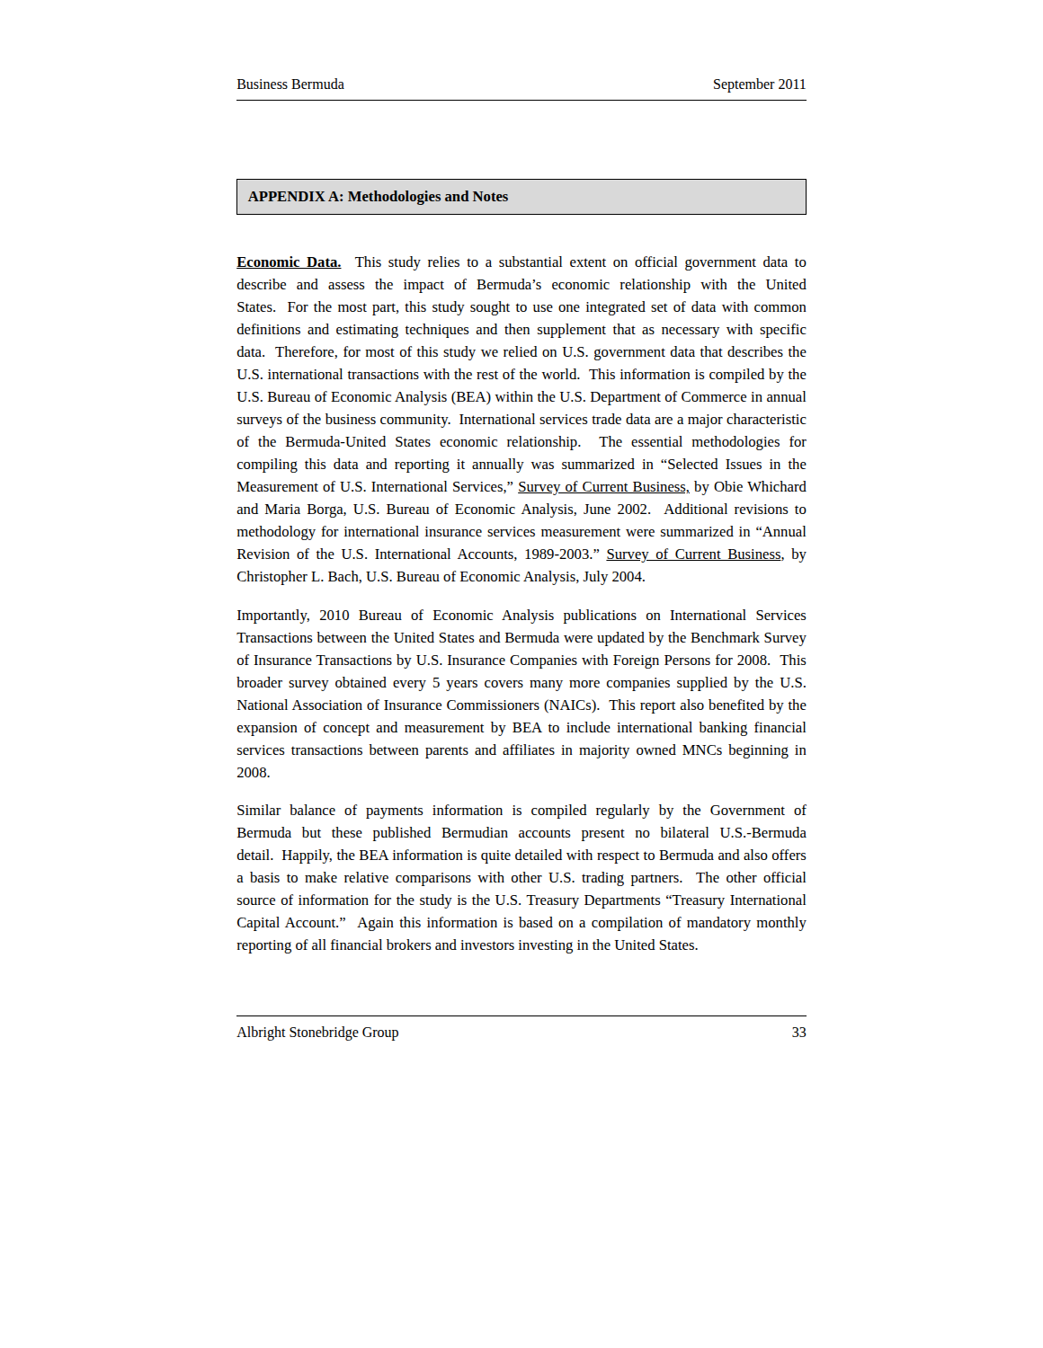Business Bermuda
September 2011
APPENDIX A: Methodologies and Notes
Economic Data. This study relies to a substantial extent on official government data to describe and assess the impact of Bermuda’s economic relationship with the United States. For the most part, this study sought to use one integrated set of data with common definitions and estimating techniques and then supplement that as necessary with specific data. Therefore, for most of this study we relied on U.S. government data that describes the U.S. international transactions with the rest of the world. This information is compiled by the U.S. Bureau of Economic Analysis (BEA) within the U.S. Department of Commerce in annual surveys of the business community. International services trade data are a major characteristic of the Bermuda-United States economic relationship. The essential methodologies for compiling this data and reporting it annually was summarized in “Selected Issues in the Measurement of U.S. International Services,” Survey of Current Business, by Obie Whichard and Maria Borga, U.S. Bureau of Economic Analysis, June 2002. Additional revisions to methodology for international insurance services measurement were summarized in “Annual Revision of the U.S. International Accounts, 1989-2003.” Survey of Current Business, by Christopher L. Bach, U.S. Bureau of Economic Analysis, July 2004.
Importantly, 2010 Bureau of Economic Analysis publications on International Services Transactions between the United States and Bermuda were updated by the Benchmark Survey of Insurance Transactions by U.S. Insurance Companies with Foreign Persons for 2008. This broader survey obtained every 5 years covers many more companies supplied by the U.S. National Association of Insurance Commissioners (NAICs). This report also benefited by the expansion of concept and measurement by BEA to include international banking financial services transactions between parents and affiliates in majority owned MNCs beginning in 2008.
Similar balance of payments information is compiled regularly by the Government of Bermuda but these published Bermudian accounts present no bilateral U.S.-Bermuda detail. Happily, the BEA information is quite detailed with respect to Bermuda and also offers a basis to make relative comparisons with other U.S. trading partners. The other official source of information for the study is the U.S. Treasury Departments “Treasury International Capital Account.” Again this information is based on a compilation of mandatory monthly reporting of all financial brokers and investors investing in the United States.
Albright Stonebridge Group
33